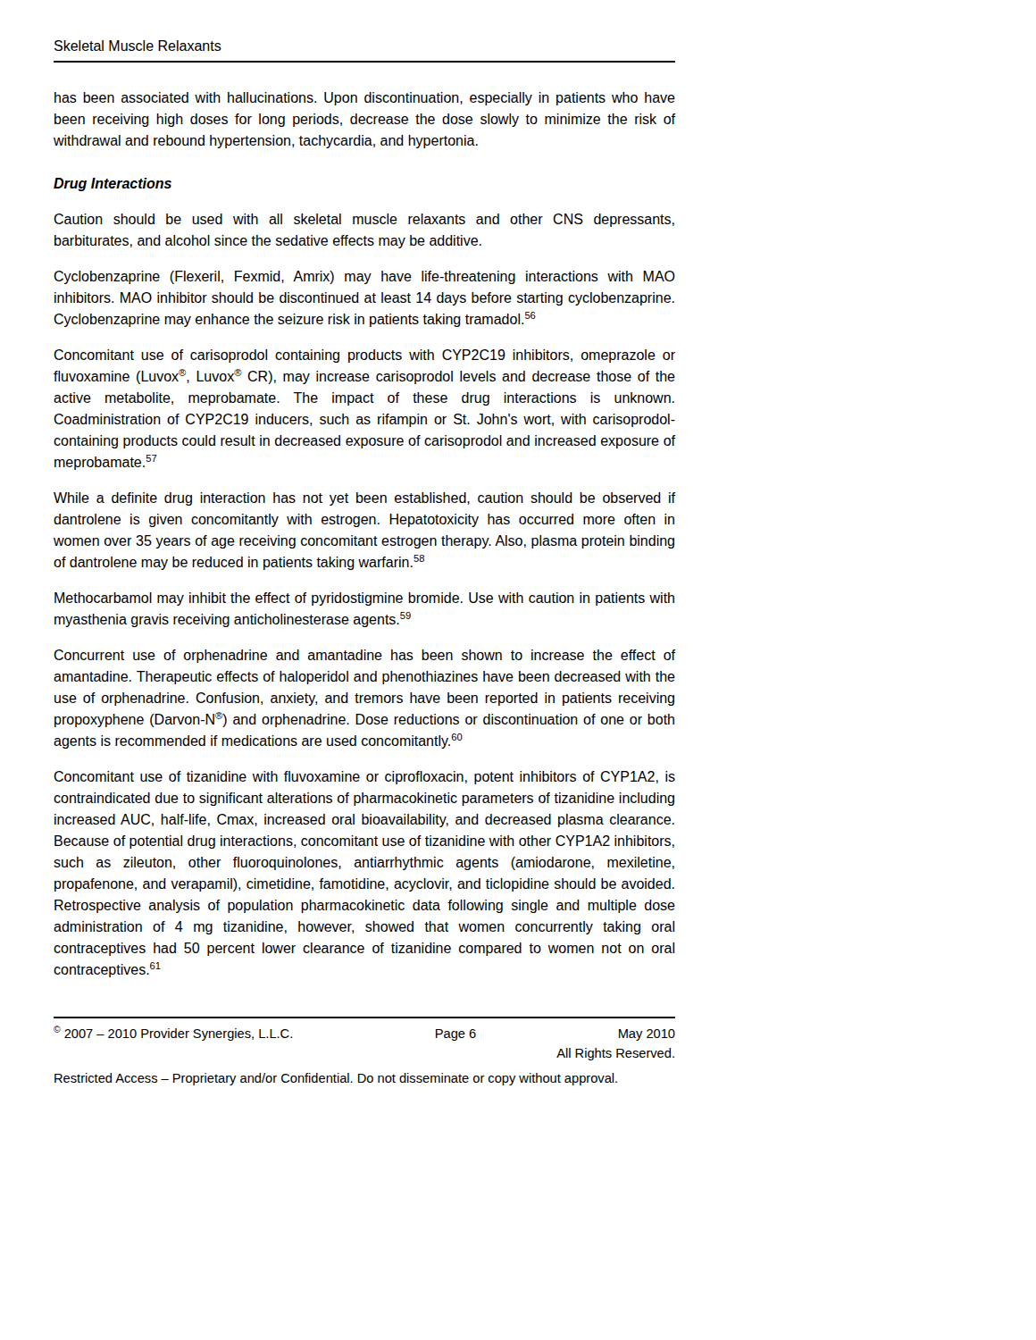Skeletal Muscle Relaxants
has been associated with hallucinations. Upon discontinuation, especially in patients who have been receiving high doses for long periods, decrease the dose slowly to minimize the risk of withdrawal and rebound hypertension, tachycardia, and hypertonia.
Drug Interactions
Caution should be used with all skeletal muscle relaxants and other CNS depressants, barbiturates, and alcohol since the sedative effects may be additive.
Cyclobenzaprine (Flexeril, Fexmid, Amrix) may have life-threatening interactions with MAO inhibitors. MAO inhibitor should be discontinued at least 14 days before starting cyclobenzaprine. Cyclobenzaprine may enhance the seizure risk in patients taking tramadol.56
Concomitant use of carisoprodol containing products with CYP2C19 inhibitors, omeprazole or fluvoxamine (Luvox®, Luvox® CR), may increase carisoprodol levels and decrease those of the active metabolite, meprobamate. The impact of these drug interactions is unknown. Coadministration of CYP2C19 inducers, such as rifampin or St. John's wort, with carisoprodol-containing products could result in decreased exposure of carisoprodol and increased exposure of meprobamate.57
While a definite drug interaction has not yet been established, caution should be observed if dantrolene is given concomitantly with estrogen. Hepatotoxicity has occurred more often in women over 35 years of age receiving concomitant estrogen therapy. Also, plasma protein binding of dantrolene may be reduced in patients taking warfarin.58
Methocarbamol may inhibit the effect of pyridostigmine bromide. Use with caution in patients with myasthenia gravis receiving anticholinesterase agents.59
Concurrent use of orphenadrine and amantadine has been shown to increase the effect of amantadine. Therapeutic effects of haloperidol and phenothiazines have been decreased with the use of orphenadrine. Confusion, anxiety, and tremors have been reported in patients receiving propoxyphene (Darvon-N®) and orphenadrine. Dose reductions or discontinuation of one or both agents is recommended if medications are used concomitantly.60
Concomitant use of tizanidine with fluvoxamine or ciprofloxacin, potent inhibitors of CYP1A2, is contraindicated due to significant alterations of pharmacokinetic parameters of tizanidine including increased AUC, half-life, Cmax, increased oral bioavailability, and decreased plasma clearance. Because of potential drug interactions, concomitant use of tizanidine with other CYP1A2 inhibitors, such as zileuton, other fluoroquinolones, antiarrhythmic agents (amiodarone, mexiletine, propafenone, and verapamil), cimetidine, famotidine, acyclovir, and ticlopidine should be avoided. Retrospective analysis of population pharmacokinetic data following single and multiple dose administration of 4 mg tizanidine, however, showed that women concurrently taking oral contraceptives had 50 percent lower clearance of tizanidine compared to women not on oral contraceptives.61
© 2007 – 2010 Provider Synergies, L.L.C. Page 6 May 2010
All Rights Reserved.
Restricted Access – Proprietary and/or Confidential. Do not disseminate or copy without approval.